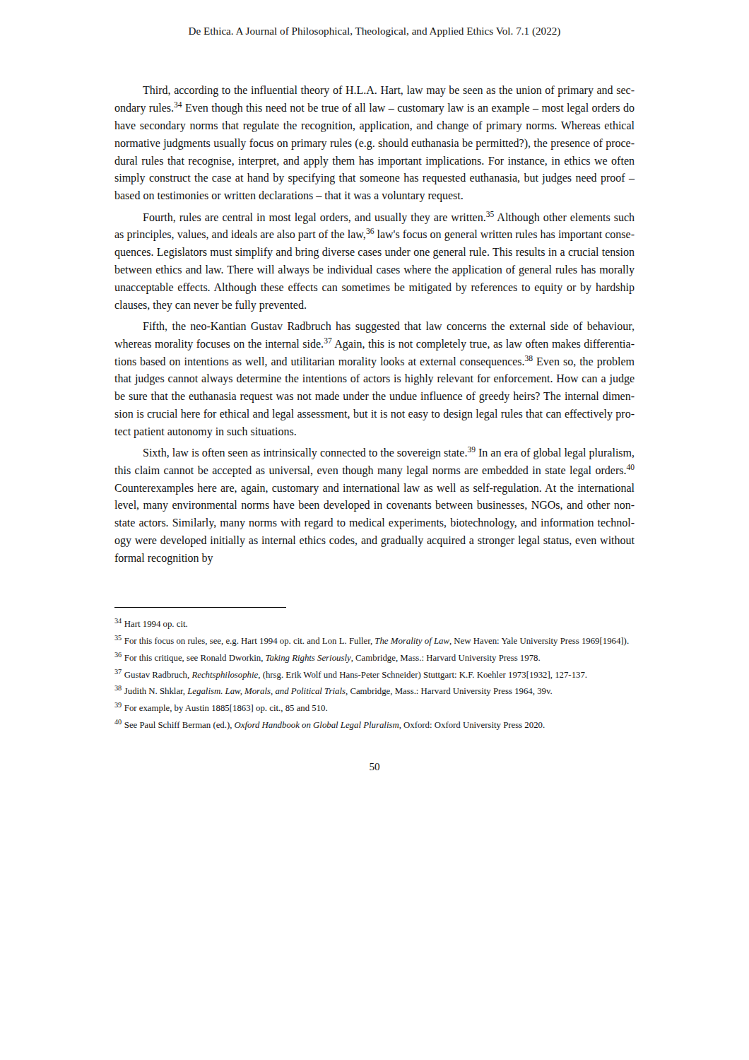De Ethica. A Journal of Philosophical, Theological, and Applied Ethics Vol. 7.1 (2022)
Third, according to the influential theory of H.L.A. Hart, law may be seen as the union of primary and secondary rules.34 Even though this need not be true of all law – customary law is an example – most legal orders do have secondary norms that regulate the recognition, application, and change of primary norms. Whereas ethical normative judgments usually focus on primary rules (e.g. should euthanasia be permitted?), the presence of procedural rules that recognise, interpret, and apply them has important implications. For instance, in ethics we often simply construct the case at hand by specifying that someone has requested euthanasia, but judges need proof – based on testimonies or written declarations – that it was a voluntary request.
Fourth, rules are central in most legal orders, and usually they are written.35 Although other elements such as principles, values, and ideals are also part of the law,36 law's focus on general written rules has important consequences. Legislators must simplify and bring diverse cases under one general rule. This results in a crucial tension between ethics and law. There will always be individual cases where the application of general rules has morally unacceptable effects. Although these effects can sometimes be mitigated by references to equity or by hardship clauses, they can never be fully prevented.
Fifth, the neo-Kantian Gustav Radbruch has suggested that law concerns the external side of behaviour, whereas morality focuses on the internal side.37 Again, this is not completely true, as law often makes differentiations based on intentions as well, and utilitarian morality looks at external consequences.38 Even so, the problem that judges cannot always determine the intentions of actors is highly relevant for enforcement. How can a judge be sure that the euthanasia request was not made under the undue influence of greedy heirs? The internal dimension is crucial here for ethical and legal assessment, but it is not easy to design legal rules that can effectively protect patient autonomy in such situations.
Sixth, law is often seen as intrinsically connected to the sovereign state.39 In an era of global legal pluralism, this claim cannot be accepted as universal, even though many legal norms are embedded in state legal orders.40 Counterexamples here are, again, customary and international law as well as self-regulation. At the international level, many environmental norms have been developed in covenants between businesses, NGOs, and other non-state actors. Similarly, many norms with regard to medical experiments, biotechnology, and information technology were developed initially as internal ethics codes, and gradually acquired a stronger legal status, even without formal recognition by
34 Hart 1994 op. cit.
35 For this focus on rules, see, e.g. Hart 1994 op. cit. and Lon L. Fuller, The Morality of Law, New Haven: Yale University Press 1969[1964]).
36 For this critique, see Ronald Dworkin, Taking Rights Seriously, Cambridge, Mass.: Harvard University Press 1978.
37 Gustav Radbruch, Rechtsphilosophie, (hrsg. Erik Wolf und Hans-Peter Schneider) Stuttgart: K.F. Koehler 1973[1932], 127-137.
38 Judith N. Shklar, Legalism. Law, Morals, and Political Trials, Cambridge, Mass.: Harvard University Press 1964, 39v.
39 For example, by Austin 1885[1863] op. cit., 85 and 510.
40 See Paul Schiff Berman (ed.), Oxford Handbook on Global Legal Pluralism, Oxford: Oxford University Press 2020.
50